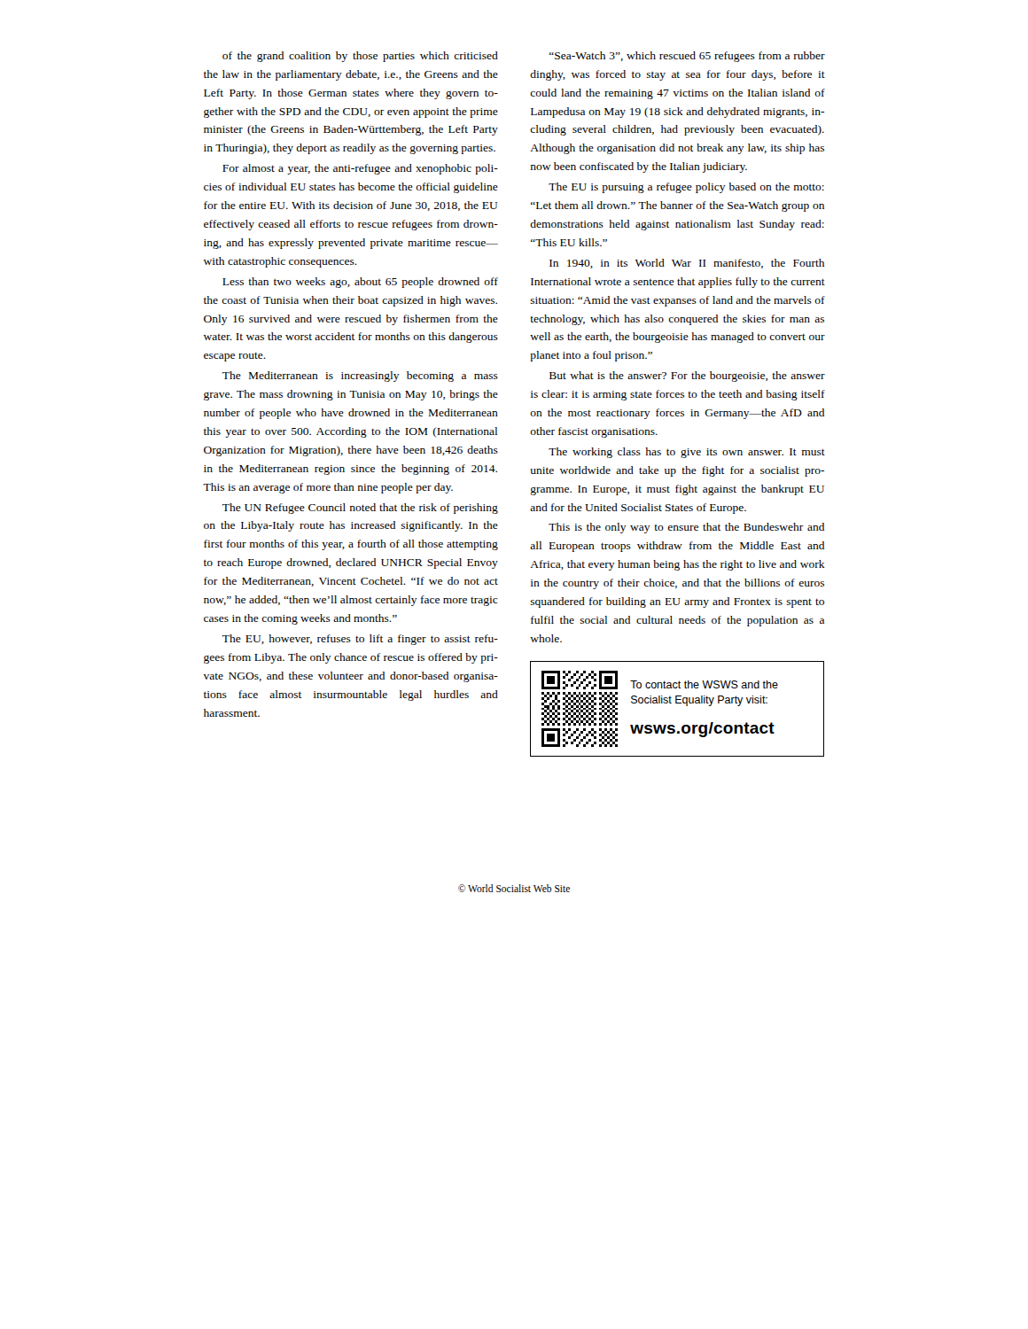of the grand coalition by those parties which criticised the law in the parliamentary debate, i.e., the Greens and the Left Party. In those German states where they govern together with the SPD and the CDU, or even appoint the prime minister (the Greens in Baden-Württemberg, the Left Party in Thuringia), they deport as readily as the governing parties.
For almost a year, the anti-refugee and xenophobic policies of individual EU states has become the official guideline for the entire EU. With its decision of June 30, 2018, the EU effectively ceased all efforts to rescue refugees from drowning, and has expressly prevented private maritime rescue—with catastrophic consequences.
Less than two weeks ago, about 65 people drowned off the coast of Tunisia when their boat capsized in high waves. Only 16 survived and were rescued by fishermen from the water. It was the worst accident for months on this dangerous escape route.
The Mediterranean is increasingly becoming a mass grave. The mass drowning in Tunisia on May 10, brings the number of people who have drowned in the Mediterranean this year to over 500. According to the IOM (International Organization for Migration), there have been 18,426 deaths in the Mediterranean region since the beginning of 2014. This is an average of more than nine people per day.
The UN Refugee Council noted that the risk of perishing on the Libya-Italy route has increased significantly. In the first four months of this year, a fourth of all those attempting to reach Europe drowned, declared UNHCR Special Envoy for the Mediterranean, Vincent Cochetel. “If we do not act now,” he added, “then we’ll almost certainly face more tragic cases in the coming weeks and months.”
The EU, however, refuses to lift a finger to assist refugees from Libya. The only chance of rescue is offered by private NGOs, and these volunteer and donor-based organisations face almost insurmountable legal hurdles and harassment.
“Sea-Watch 3”, which rescued 65 refugees from a rubber dinghy, was forced to stay at sea for four days, before it could land the remaining 47 victims on the Italian island of Lampedusa on May 19 (18 sick and dehydrated migrants, including several children, had previously been evacuated). Although the organisation did not break any law, its ship has now been confiscated by the Italian judiciary.
The EU is pursuing a refugee policy based on the motto: “Let them all drown.” The banner of the Sea-Watch group on demonstrations held against nationalism last Sunday read: “This EU kills.”
In 1940, in its World War II manifesto, the Fourth International wrote a sentence that applies fully to the current situation: “Amid the vast expanses of land and the marvels of technology, which has also conquered the skies for man as well as the earth, the bourgeoisie has managed to convert our planet into a foul prison.”
But what is the answer? For the bourgeoisie, the answer is clear: it is arming state forces to the teeth and basing itself on the most reactionary forces in Germany—the AfD and other fascist organisations.
The working class has to give its own answer. It must unite worldwide and take up the fight for a socialist programme. In Europe, it must fight against the bankrupt EU and for the United Socialist States of Europe.
This is the only way to ensure that the Bundeswehr and all European troops withdraw from the Middle East and Africa, that every human being has the right to live and work in the country of their choice, and that the billions of euros squandered for building an EU army and Frontex is spent to fulfil the social and cultural needs of the population as a whole.
To contact the WSWS and the
Socialist Equality Party visit:
wsws.org/contact
© World Socialist Web Site